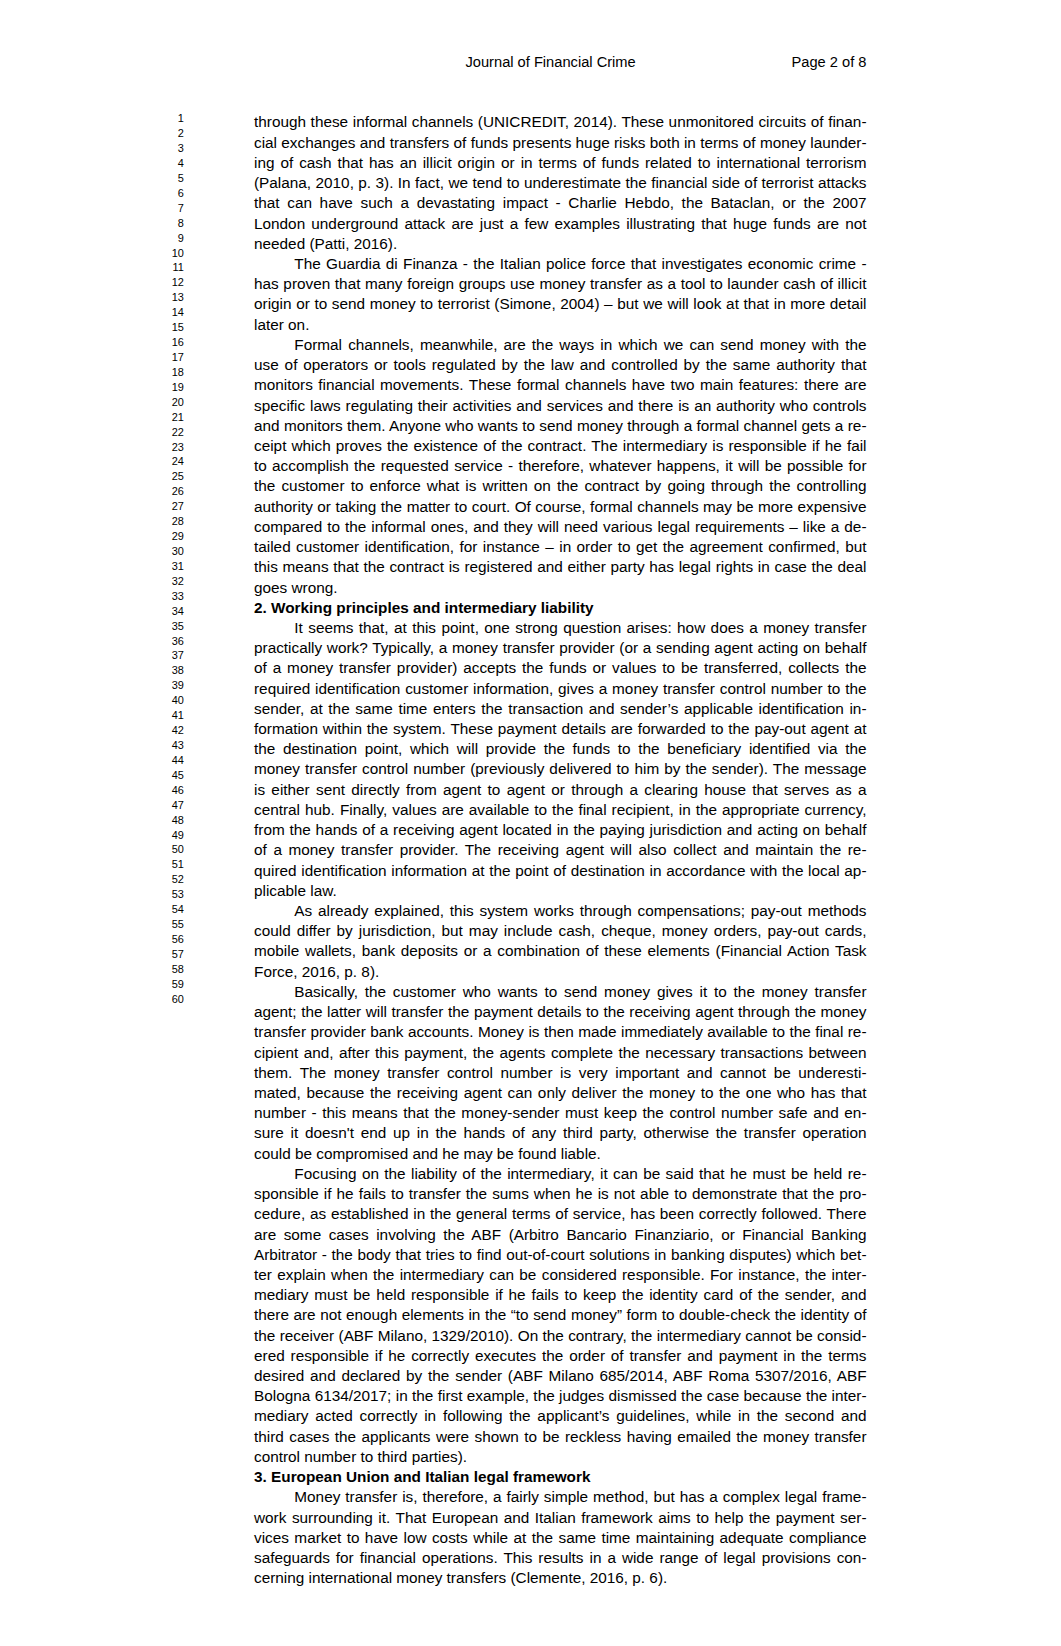Journal of Financial Crime
Page 2 of 8
12345 678910 1112131415 1617181920 2122232425 2627282930 3132333435 3637383940 4142434445 4647484950 5152535455 5657585960
through these informal channels (UNICREDIT, 2014). These unmonitored circuits of financial exchanges and transfers of funds presents huge risks both in terms of money laundering of cash that has an illicit origin or in terms of funds related to international terrorism (Palana, 2010, p. 3). In fact, we tend to underestimate the financial side of terrorist attacks that can have such a devastating impact - Charlie Hebdo, the Bataclan, or the 2007 London underground attack are just a few examples illustrating that huge funds are not needed (Patti, 2016).
The Guardia di Finanza - the Italian police force that investigates economic crime - has proven that many foreign groups use money transfer as a tool to launder cash of illicit origin or to send money to terrorist (Simone, 2004) – but we will look at that in more detail later on.
Formal channels, meanwhile, are the ways in which we can send money with the use of operators or tools regulated by the law and controlled by the same authority that monitors financial movements. These formal channels have two main features: there are specific laws regulating their activities and services and there is an authority who controls and monitors them. Anyone who wants to send money through a formal channel gets a receipt which proves the existence of the contract. The intermediary is responsible if he fail to accomplish the requested service - therefore, whatever happens, it will be possible for the customer to enforce what is written on the contract by going through the controlling authority or taking the matter to court. Of course, formal channels may be more expensive compared to the informal ones, and they will need various legal requirements – like a detailed customer identification, for instance – in order to get the agreement confirmed, but this means that the contract is registered and either party has legal rights in case the deal goes wrong.
2. Working principles and intermediary liability
It seems that, at this point, one strong question arises: how does a money transfer practically work? Typically, a money transfer provider (or a sending agent acting on behalf of a money transfer provider) accepts the funds or values to be transferred, collects the required identification customer information, gives a money transfer control number to the sender, at the same time enters the transaction and sender’s applicable identification information within the system. These payment details are forwarded to the pay-out agent at the destination point, which will provide the funds to the beneficiary identified via the money transfer control number (previously delivered to him by the sender). The message is either sent directly from agent to agent or through a clearing house that serves as a central hub. Finally, values are available to the final recipient, in the appropriate currency, from the hands of a receiving agent located in the paying jurisdiction and acting on behalf of a money transfer provider. The receiving agent will also collect and maintain the required identification information at the point of destination in accordance with the local applicable law.
As already explained, this system works through compensations; pay-out methods could differ by jurisdiction, but may include cash, cheque, money orders, pay-out cards, mobile wallets, bank deposits or a combination of these elements (Financial Action Task Force, 2016, p. 8).
Basically, the customer who wants to send money gives it to the money transfer agent; the latter will transfer the payment details to the receiving agent through the money transfer provider bank accounts. Money is then made immediately available to the final recipient and, after this payment, the agents complete the necessary transactions between them. The money transfer control number is very important and cannot be underestimated, because the receiving agent can only deliver the money to the one who has that number - this means that the money-sender must keep the control number safe and ensure it doesn't end up in the hands of any third party, otherwise the transfer operation could be compromised and he may be found liable.
Focusing on the liability of the intermediary, it can be said that he must be held responsible if he fails to transfer the sums when he is not able to demonstrate that the procedure, as established in the general terms of service, has been correctly followed. There are some cases involving the ABF (Arbitro Bancario Finanziario, or Financial Banking Arbitrator - the body that tries to find out-of-court solutions in banking disputes) which better explain when the intermediary can be considered responsible. For instance, the intermediary must be held responsible if he fails to keep the identity card of the sender, and there are not enough elements in the “to send money” form to double-check the identity of the receiver (ABF Milano, 1329/2010). On the contrary, the intermediary cannot be considered responsible if he correctly executes the order of transfer and payment in the terms desired and declared by the sender (ABF Milano 685/2014, ABF Roma 5307/2016, ABF Bologna 6134/2017; in the first example, the judges dismissed the case because the intermediary acted correctly in following the applicant’s guidelines, while in the second and third cases the applicants were shown to be reckless having emailed the money transfer control number to third parties).
3. European Union and Italian legal framework
Money transfer is, therefore, a fairly simple method, but has a complex legal framework surrounding it. That European and Italian framework aims to help the payment services market to have low costs while at the same time maintaining adequate compliance safeguards for financial operations. This results in a wide range of legal provisions concerning international money transfers (Clemente, 2016, p. 6).